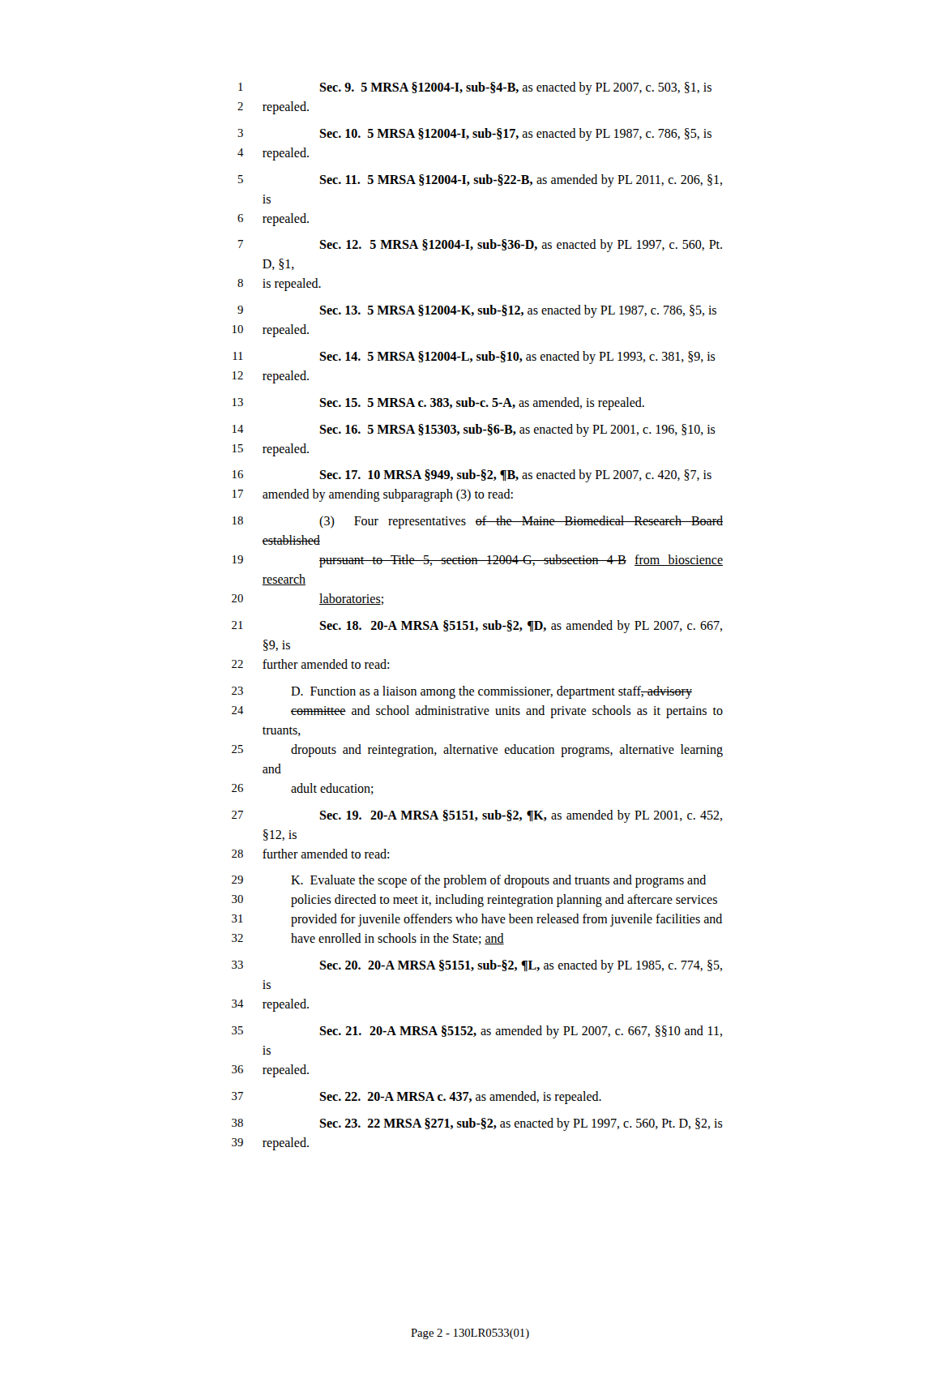1
Sec. 9. 5 MRSA §12004-I, sub-§4-B, as enacted by PL 2007, c. 503, §1, is
2
repealed.
3
Sec. 10. 5 MRSA §12004-I, sub-§17, as enacted by PL 1987, c. 786, §5, is
4
repealed.
5
Sec. 11. 5 MRSA §12004-I, sub-§22-B, as amended by PL 2011, c. 206, §1, is
6
repealed.
7
Sec. 12. 5 MRSA §12004-I, sub-§36-D, as enacted by PL 1997, c. 560, Pt. D, §1,
8
is repealed.
9
Sec. 13. 5 MRSA §12004-K, sub-§12, as enacted by PL 1987, c. 786, §5, is
10
repealed.
11
Sec. 14. 5 MRSA §12004-L, sub-§10, as enacted by PL 1993, c. 381, §9, is
12
repealed.
13
Sec. 15. 5 MRSA c. 383, sub-c. 5-A, as amended, is repealed.
14
Sec. 16. 5 MRSA §15303, sub-§6-B, as enacted by PL 2001, c. 196, §10, is
15
repealed.
16
Sec. 17. 10 MRSA §949, sub-§2, ¶B, as enacted by PL 2007, c. 420, §7, is
17
amended by amending subparagraph (3) to read:
18
(3) Four representatives of the Maine Biomedical Research Board established
19
pursuant to Title 5, section 12004-G, subsection 4-B from bioscience research
20
laboratories;
21
Sec. 18. 20-A MRSA §5151, sub-§2, ¶D, as amended by PL 2007, c. 667, §9, is
22
further amended to read:
23
D. Function as a liaison among the commissioner, department staff, advisory
24
committee and school administrative units and private schools as it pertains to truants,
25
dropouts and reintegration, alternative education programs, alternative learning and
26
adult education;
27
Sec. 19. 20-A MRSA §5151, sub-§2, ¶K, as amended by PL 2001, c. 452, §12, is
28
further amended to read:
29
K. Evaluate the scope of the problem of dropouts and truants and programs and
30
policies directed to meet it, including reintegration planning and aftercare services
31
provided for juvenile offenders who have been released from juvenile facilities and
32
have enrolled in schools in the State; and
33
Sec. 20. 20-A MRSA §5151, sub-§2, ¶L, as enacted by PL 1985, c. 774, §5, is
34
repealed.
35
Sec. 21. 20-A MRSA §5152, as amended by PL 2007, c. 667, §§10 and 11, is
36
repealed.
37
Sec. 22. 20-A MRSA c. 437, as amended, is repealed.
38
Sec. 23. 22 MRSA §271, sub-§2, as enacted by PL 1997, c. 560, Pt. D, §2, is
39
repealed.
Page 2 - 130LR0533(01)